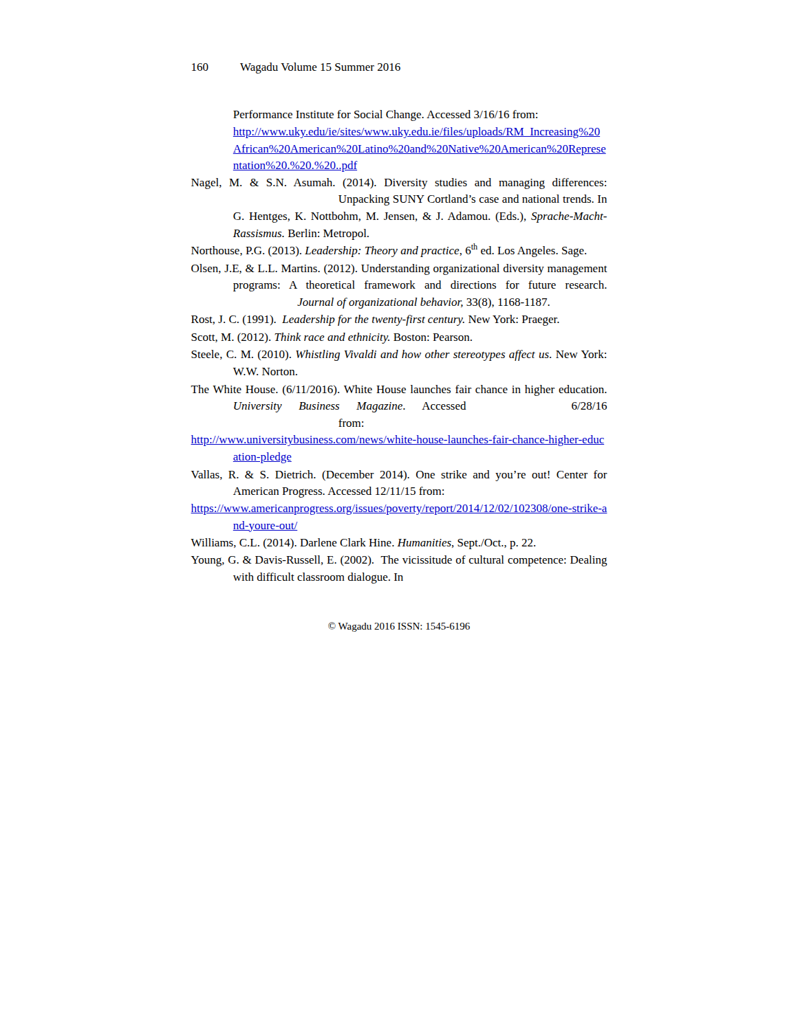160 Wagadu Volume 15 Summer 2016
Performance Institute for Social Change. Accessed 3/16/16 from: http://www.uky.edu/ie/sites/www.uky.edu.ie/files/uploads/RM_Increasing%20African%20American%20Latino%20and%20Native%20American%20Representation%20.%20.%20..pdf
Nagel, M. & S.N. Asumah. (2014). Diversity studies and managing differences: Unpacking SUNY Cortland’s case and national trends. In G. Hentges, K. Nottbohm, M. Jensen, & J. Adamou. (Eds.), Sprache-Macht-Rassismus. Berlin: Metropol.
Northouse, P.G. (2013). Leadership: Theory and practice, 6th ed. Los Angeles. Sage.
Olsen, J.E, & L.L. Martins. (2012). Understanding organizational diversity management programs: A theoretical framework and directions for future research. Journal of organizational behavior, 33(8), 1168-1187.
Rost, J. C. (1991). Leadership for the twenty-first century. New York: Praeger.
Scott, M. (2012). Think race and ethnicity. Boston: Pearson.
Steele, C. M. (2010). Whistling Vivaldi and how other stereotypes affect us. New York: W.W. Norton.
The White House. (6/11/2016). White House launches fair chance in higher education. University Business Magazine. Accessed 6/28/16 from: http://www.universitybusiness.com/news/white-house-launches-fair-chance-higher-education-pledge
Vallas, R. & S. Dietrich. (December 2014). One strike and you’re out! Center for American Progress. Accessed 12/11/15 from: https://www.americanprogress.org/issues/poverty/report/2014/12/02/102308/one-strike-and-youre-out/
Williams, C.L. (2014). Darlene Clark Hine. Humanities, Sept./Oct., p. 22.
Young, G. & Davis-Russell, E. (2002). The vicissitude of cultural competence: Dealing with difficult classroom dialogue. In
© Wagadu 2016 ISSN: 1545-6196